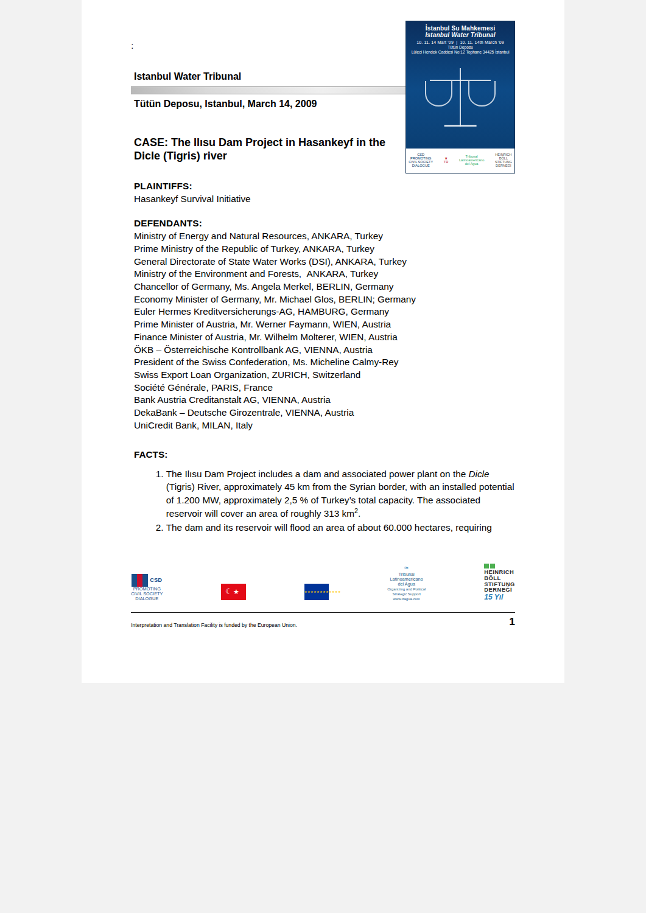İstanbul Su Mahkemesi
Istanbul Water Tribunal
10. 11. 14 Mart '09 | 10. 11. 14th March '09
Tütün Deposu
Lüleci Hendek Caddesi No:12 Tophane 34425 İstanbul
CSD
PROMOTING
CIVIL SOCIETY
DIALOGUE
★
TR
Tribunal
Latinoamericano
del Agua
HEINRICH
BÖLL
STIFTUNG
DERNEĞİ
:
Istanbul Water Tribunal
Tütün Deposu, Istanbul, March 14, 2009
CASE: The Ilısu Dam Project in Hasankeyf in the Dicle (Tigris) river
PLAINTIFFS:
Hasankeyf Survival Initiative
DEFENDANTS:
Ministry of Energy and Natural Resources, ANKARA, Turkey
Prime Ministry of the Republic of Turkey, ANKARA, Turkey
General Directorate of State Water Works (DSI), ANKARA, Turkey
Ministry of the Environment and Forests, ANKARA, Turkey
Chancellor of Germany, Ms. Angela Merkel, BERLIN, Germany
Economy Minister of Germany, Mr. Michael Glos, BERLIN; Germany
Euler Hermes Kreditversicherungs-AG, HAMBURG, Germany
Prime Minister of Austria, Mr. Werner Faymann, WIEN, Austria
Finance Minister of Austria, Mr. Wilhelm Molterer, WIEN, Austria
ÖKB – Österreichische Kontrollbank AG, VIENNA, Austria
President of the Swiss Confederation, Ms. Micheline Calmy-Rey
Swiss Export Loan Organization, ZURICH, Switzerland
Société Générale, PARIS, France
Bank Austria Creditanstalt AG, VIENNA, Austria
DekaBank – Deutsche Girozentrale, VIENNA, Austria
UniCredit Bank, MILAN, Italy
FACTS:
The Ilısu Dam Project includes a dam and associated power plant on the Dicle (Tigris) River, approximately 45 km from the Syrian border, with an installed potential of 1.200 MW, approximately 2,5 % of Turkey’s total capacity. The associated reservoir will cover an area of roughly 313 km2.
The dam and its reservoir will flood an area of about 60.000 hectares, requiring
CSD
PROMOTING
CIVIL SOCIETY
DIALOGUE
≈Tribunal
Latinoamericano
del Agua
Organizing and Political
Strategic Support
www.tragua.com
HEINRICH
BÖLL
STIFTUNG
DERNEĞİ
15 Yıl
Interpretation and Translation Facility is funded by the European Union.
1